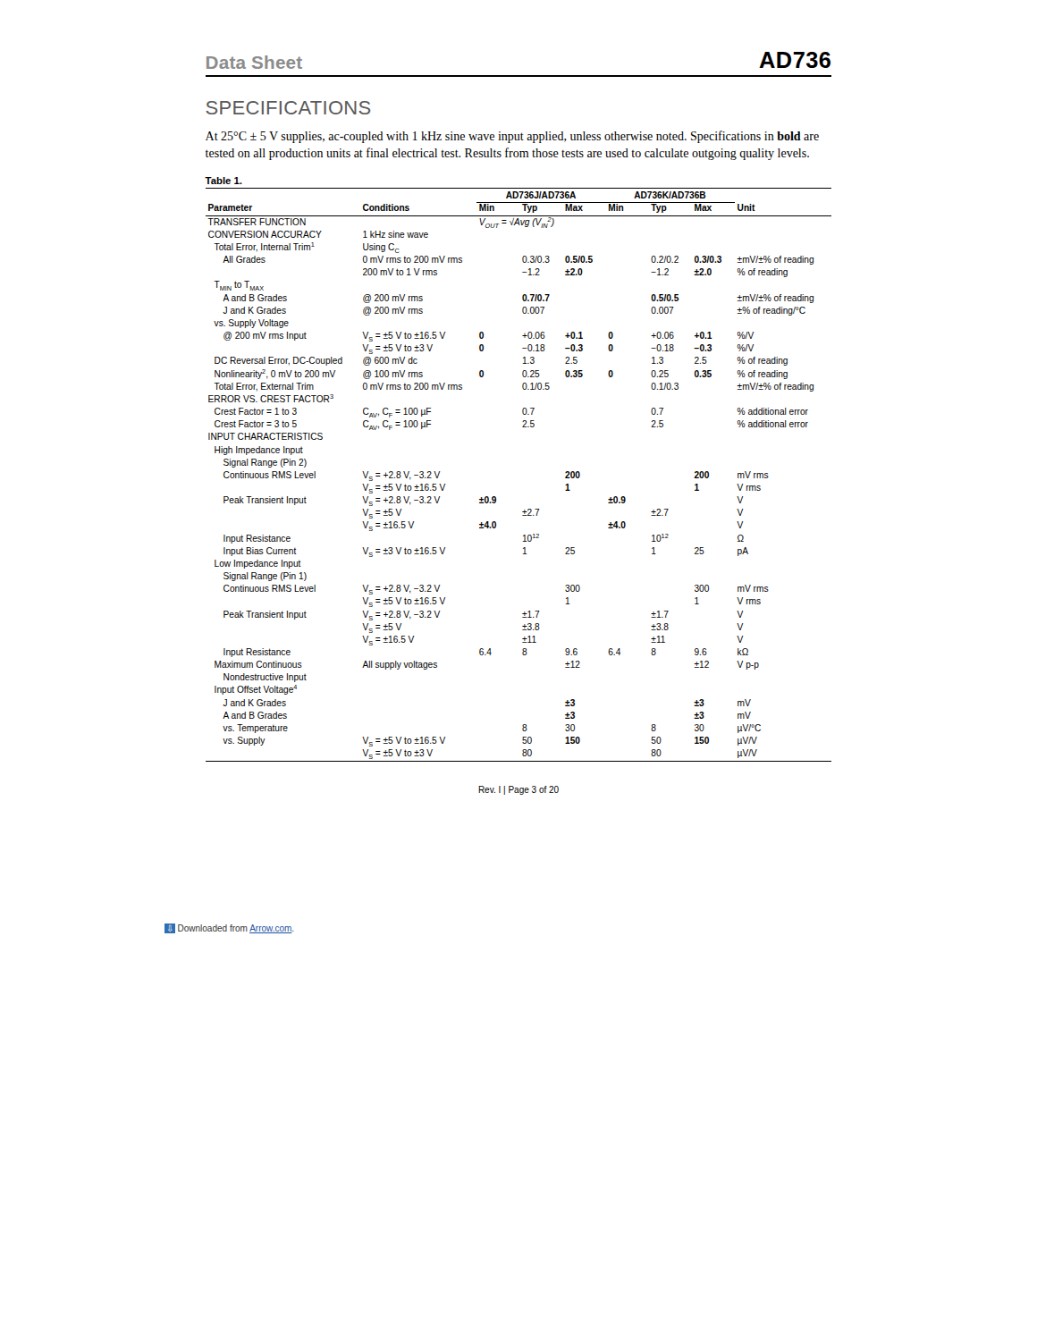Data Sheet
AD736
SPECIFICATIONS
At 25°C ± 5 V supplies, ac-coupled with 1 kHz sine wave input applied, unless otherwise noted. Specifications in bold are tested on all production units at final electrical test. Results from those tests are used to calculate outgoing quality levels.
Table 1.
| | | AD736J/AD736A | AD736K/AD736B | |
| --- | --- | --- | --- | --- |
| Parameter | Conditions | Min | Typ | Max | Min | Typ | Max | Unit |
| TRANSFER FUNCTION | | V OUT = √Avg (V IN 2 ) | |
| CONVERSION ACCURACY | 1 kHz sine wave | | | | | | | |
| Total Error, Internal Trim 1 | Using C C | | | | | | | |
| All Grades | 0 mV rms to 200 mV rms | | 0.3/0.3 | 0.5/0.5 | | 0.2/0.2 | 0.3/0.3 | ±mV/±% of reading |
| | 200 mV to 1 V rms | | −1.2 | ±2.0 | | −1.2 | ±2.0 | % of reading |
| T MIN to T MAX | | | | | | | | |
| A and B Grades | @ 200 mV rms | | 0.7/0.7 | | | 0.5/0.5 | | ±mV/±% of reading |
| J and K Grades | @ 200 mV rms | | 0.007 | | | 0.007 | | ±% of reading/°C |
| vs. Supply Voltage | | | | | | | | |
| @ 200 mV rms Input | V S = ±5 V to ±16.5 V | 0 | +0.06 | +0.1 | 0 | +0.06 | +0.1 | %/V |
| | V S = ±5 V to ±3 V | 0 | −0.18 | −0.3 | 0 | −0.18 | −0.3 | %/V |
| DC Reversal Error, DC-Coupled | @ 600 mV dc | | 1.3 | 2.5 | | 1.3 | 2.5 | % of reading |
| Nonlinearity 2 , 0 mV to 200 mV | @ 100 mV rms | 0 | 0.25 | 0.35 | 0 | 0.25 | 0.35 | % of reading |
| Total Error, External Trim | 0 mV rms to 200 mV rms | | 0.1/0.5 | | | 0.1/0.3 | | ±mV/±% of reading |
| ERROR VS. CREST FACTOR 3 | | | | | | | | |
| Crest Factor = 1 to 3 | C AV , C F = 100 µF | | 0.7 | | | 0.7 | | % additional error |
| Crest Factor = 3 to 5 | C AV , C F = 100 µF | | 2.5 | | | 2.5 | | % additional error |
| INPUT CHARACTERISTICS | | | | | | | | |
| High Impedance Input | | | | | | | | |
| Signal Range (Pin 2) | | | | | | | | |
| Continuous RMS Level | V S = +2.8 V, −3.2 V | | | 200 | | | 200 | mV rms |
| | V S = ±5 V to ±16.5 V | | | 1 | | | 1 | V rms |
| Peak Transient Input | V S = +2.8 V, −3.2 V | ±0.9 | | | ±0.9 | | | V |
| | V S = ±5 V | | ±2.7 | | | ±2.7 | | V |
| | V S = ±16.5 V | ±4.0 | | | ±4.0 | | | V |
| Input Resistance | | | 10 12 | | | 10 12 | | Ω |
| Input Bias Current | V S = ±3 V to ±16.5 V | | 1 | 25 | | 1 | 25 | pA |
| Low Impedance Input | | | | | | | | |
| Signal Range (Pin 1) | | | | | | | | |
| Continuous RMS Level | V S = +2.8 V, −3.2 V | | | 300 | | | 300 | mV rms |
| | V S = ±5 V to ±16.5 V | | | 1 | | | 1 | V rms |
| Peak Transient Input | V S = +2.8 V, −3.2 V | | ±1.7 | | | ±1.7 | | V |
| | V S = ±5 V | | ±3.8 | | | ±3.8 | | V |
| | V S = ±16.5 V | | ±11 | | | ±11 | | V |
| Input Resistance | | 6.4 | 8 | 9.6 | 6.4 | 8 | 9.6 | kΩ |
| Maximum Continuous | All supply voltages | | | ±12 | | | ±12 | V p-p |
| Nondestructive Input | | | | | | | | |
| Input Offset Voltage 4 | | | | | | | | |
| J and K Grades | | | | ±3 | | | ±3 | mV |
| A and B Grades | | | | ±3 | | | ±3 | mV |
| vs. Temperature | | | 8 | 30 | | 8 | 30 | µV/°C |
| vs. Supply | V S = ±5 V to ±16.5 V | | 50 | 150 | | 50 | 150 | µV/V |
| | V S = ±5 V to ±3 V | | 80 | | | 80 | | µV/V |
Rev. I | Page 3 of 20
⇩Downloaded from Arrow.com.